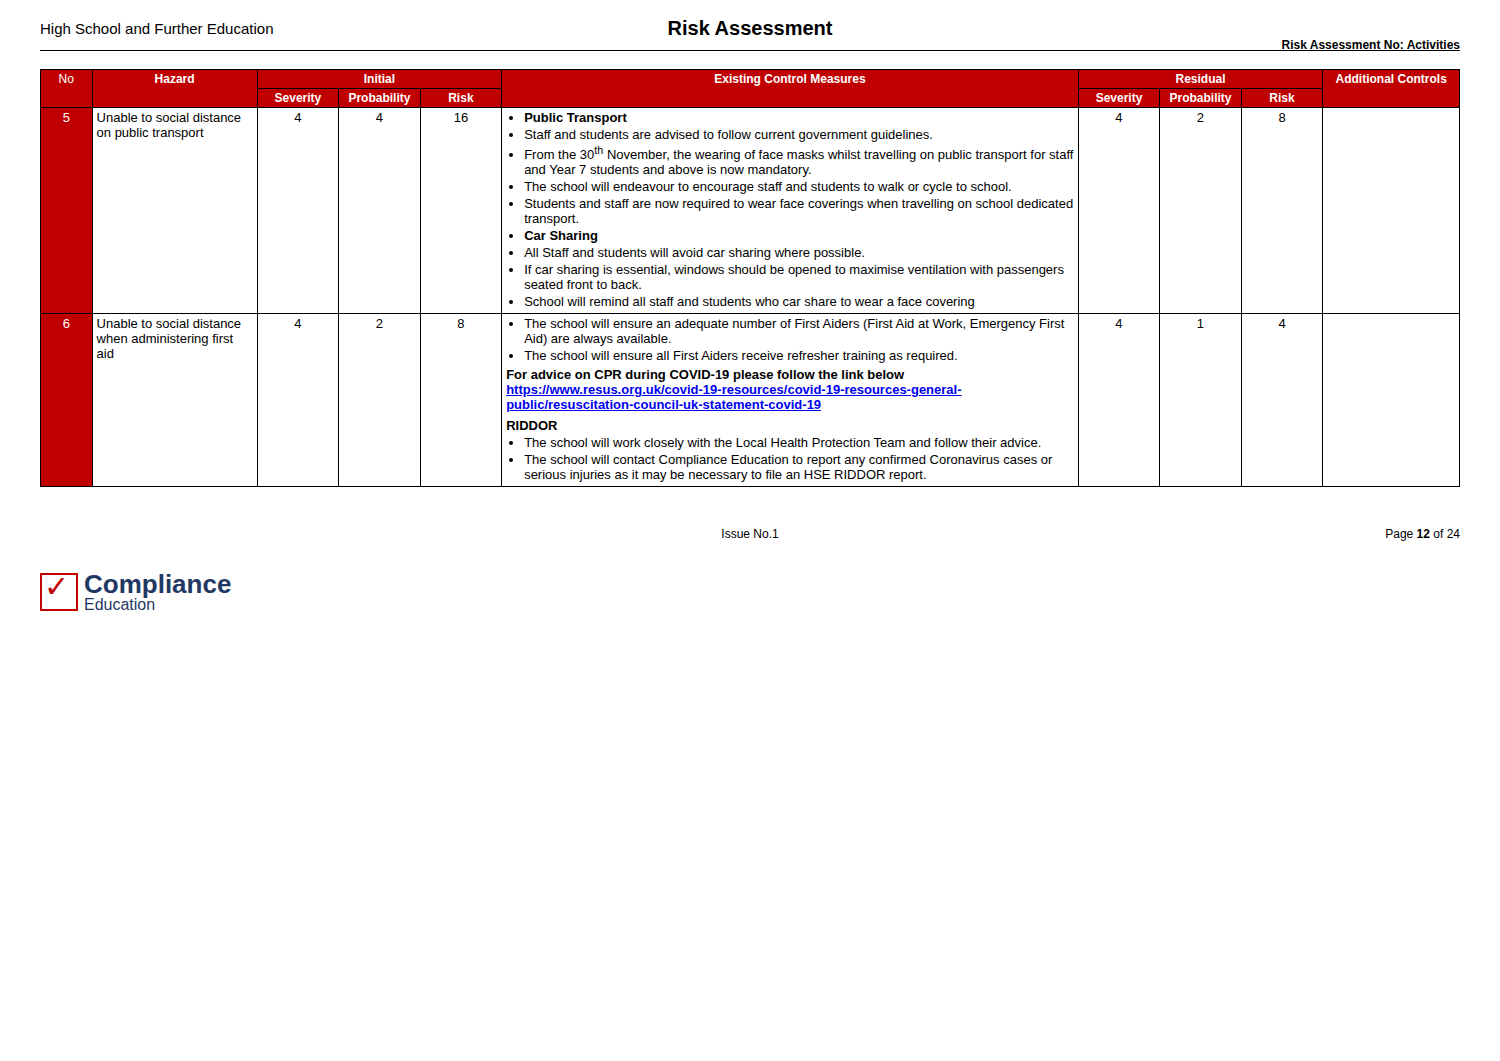High School and Further Education Risk Assessment No: Activities Risk Assessment
| No | Hazard | Initial | Existing Control Measures | Residual | Additional Controls |
| --- | --- | --- | --- | --- | --- |
| Severity | Probability | Risk | Severity | Probability | Risk |
| 5 | Unable to social distance on public transport | 4 | 4 | 16 | Public Transport Staff and students are advised to follow current government guidelines. From the 30 th November, the wearing of face masks whilst travelling on public transport for staff and Year 7 students and above is now mandatory. The school will endeavour to encourage staff and students to walk or cycle to school. Students and staff are now required to wear face coverings when travelling on school dedicated transport. Car Sharing All Staff and students will avoid car sharing where possible. If car sharing is essential, windows should be opened to maximise ventilation with passengers seated front to back. School will remind all staff and students who car share to wear a face covering | 4 | 2 | 8 | |
| 6 | Unable to social distance when administering first aid | 4 | 2 | 8 | The school will ensure an adequate number of First Aiders (First Aid at Work, Emergency First Aid) are always available. The school will ensure all First Aiders receive refresher training as required. For advice on CPR during COVID-19 please follow the link below https://www.resus.org.uk/covid-19-resources/covid-19-resources-general-public/resuscitation-council-uk-statement-covid-19 RIDDOR The school will work closely with the Local Health Protection Team and follow their advice. The school will contact Compliance Education to report any confirmed Coronavirus cases or serious injuries as it may be necessary to file an HSE RIDDOR report. | 4 | 1 | 4 | |
Issue No.1
Page 12 of 24
Compliance
Education